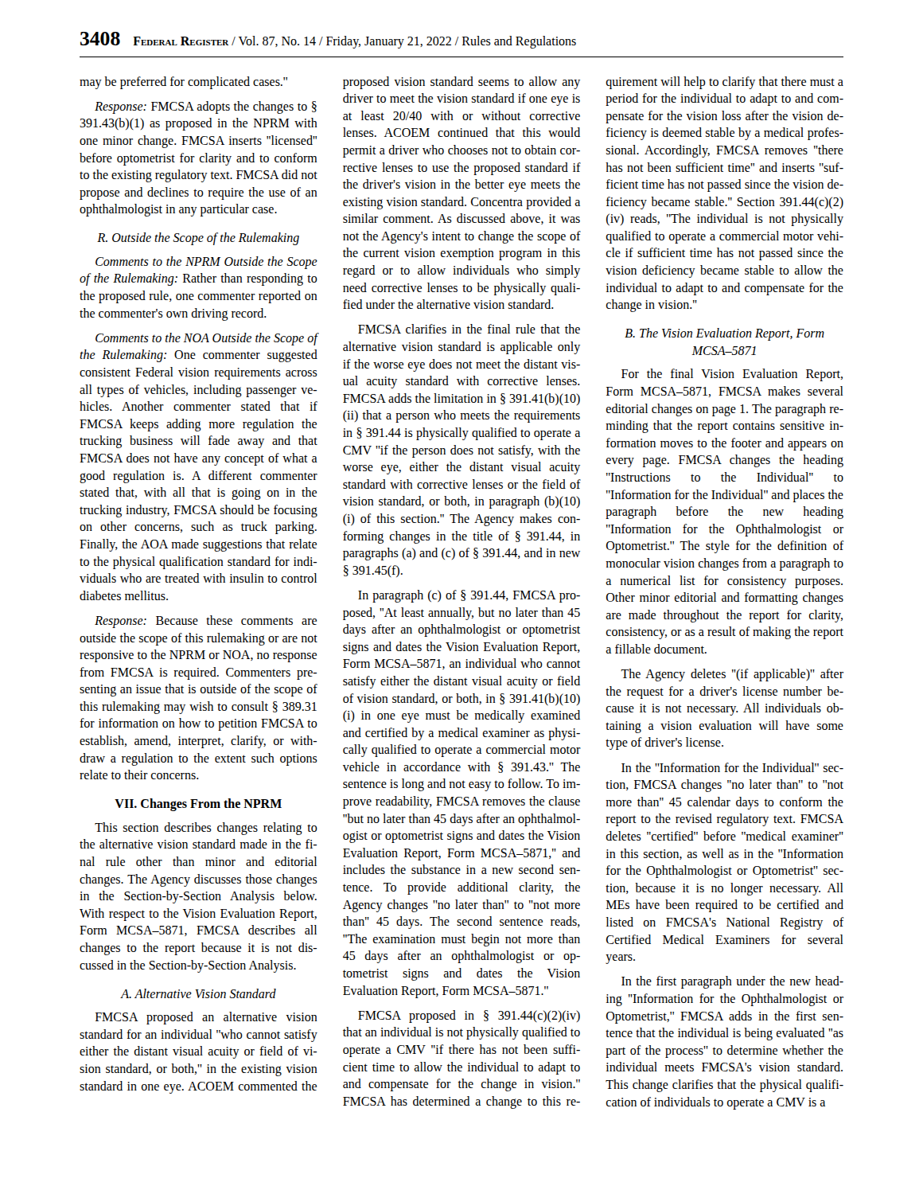3408
Federal Register / Vol. 87, No. 14 / Friday, January 21, 2022 / Rules and Regulations
may be preferred for complicated cases.''
Response: FMCSA adopts the changes to § 391.43(b)(1) as proposed in the NPRM with one minor change. FMCSA inserts ''licensed'' before optometrist for clarity and to conform to the existing regulatory text. FMCSA did not propose and declines to require the use of an ophthalmologist in any particular case.
R. Outside the Scope of the Rulemaking
Comments to the NPRM Outside the Scope of the Rulemaking: Rather than responding to the proposed rule, one commenter reported on the commenter's own driving record.
Comments to the NOA Outside the Scope of the Rulemaking: One commenter suggested consistent Federal vision requirements across all types of vehicles, including passenger vehicles. Another commenter stated that if FMCSA keeps adding more regulation the trucking business will fade away and that FMCSA does not have any concept of what a good regulation is. A different commenter stated that, with all that is going on in the trucking industry, FMCSA should be focusing on other concerns, such as truck parking. Finally, the AOA made suggestions that relate to the physical qualification standard for individuals who are treated with insulin to control diabetes mellitus.
Response: Because these comments are outside the scope of this rulemaking or are not responsive to the NPRM or NOA, no response from FMCSA is required. Commenters presenting an issue that is outside of the scope of this rulemaking may wish to consult § 389.31 for information on how to petition FMCSA to establish, amend, interpret, clarify, or withdraw a regulation to the extent such options relate to their concerns.
VII. Changes From the NPRM
This section describes changes relating to the alternative vision standard made in the final rule other than minor and editorial changes. The Agency discusses those changes in the Section-by-Section Analysis below. With respect to the Vision Evaluation Report, Form MCSA–5871, FMCSA describes all changes to the report because it is not discussed in the Section-by-Section Analysis.
A. Alternative Vision Standard
FMCSA proposed an alternative vision standard for an individual ''who cannot satisfy either the distant visual acuity or field of vision standard, or both,'' in the existing vision standard in one eye. ACOEM commented the proposed vision standard seems to allow any driver to meet the vision standard if one eye is at least 20/40 with or without corrective lenses. ACOEM continued that this would permit a driver who chooses not to obtain corrective lenses to use the proposed standard if the driver's vision in the better eye meets the existing vision standard. Concentra provided a similar comment. As discussed above, it was not the Agency's intent to change the scope of the current vision exemption program in this regard or to allow individuals who simply need corrective lenses to be physically qualified under the alternative vision standard.
FMCSA clarifies in the final rule that the alternative vision standard is applicable only if the worse eye does not meet the distant visual acuity standard with corrective lenses. FMCSA adds the limitation in § 391.41(b)(10)(ii) that a person who meets the requirements in § 391.44 is physically qualified to operate a CMV ''if the person does not satisfy, with the worse eye, either the distant visual acuity standard with corrective lenses or the field of vision standard, or both, in paragraph (b)(10)(i) of this section.'' The Agency makes conforming changes in the title of § 391.44, in paragraphs (a) and (c) of § 391.44, and in new § 391.45(f).
In paragraph (c) of § 391.44, FMCSA proposed, ''At least annually, but no later than 45 days after an ophthalmologist or optometrist signs and dates the Vision Evaluation Report, Form MCSA–5871, an individual who cannot satisfy either the distant visual acuity or field of vision standard, or both, in § 391.41(b)(10)(i) in one eye must be medically examined and certified by a medical examiner as physically qualified to operate a commercial motor vehicle in accordance with § 391.43.'' The sentence is long and not easy to follow. To improve readability, FMCSA removes the clause ''but no later than 45 days after an ophthalmologist or optometrist signs and dates the Vision Evaluation Report, Form MCSA–5871,'' and includes the substance in a new second sentence. To provide additional clarity, the Agency changes ''no later than'' to ''not more than'' 45 days. The second sentence reads, ''The examination must begin not more than 45 days after an ophthalmologist or optometrist signs and dates the Vision Evaluation Report, Form MCSA–5871.''
FMCSA proposed in § 391.44(c)(2)(iv) that an individual is not physically qualified to operate a CMV ''if there has not been sufficient time to allow the individual to adapt to and compensate for the change in vision.'' FMCSA has determined a change to this requirement will help to clarify that there must a period for the individual to adapt to and compensate for the vision loss after the vision deficiency is deemed stable by a medical professional. Accordingly, FMCSA removes ''there has not been sufficient time'' and inserts ''sufficient time has not passed since the vision deficiency became stable.'' Section 391.44(c)(2)(iv) reads, ''The individual is not physically qualified to operate a commercial motor vehicle if sufficient time has not passed since the vision deficiency became stable to allow the individual to adapt to and compensate for the change in vision.''
B. The Vision Evaluation Report, Form MCSA–5871
For the final Vision Evaluation Report, Form MCSA–5871, FMCSA makes several editorial changes on page 1. The paragraph reminding that the report contains sensitive information moves to the footer and appears on every page. FMCSA changes the heading ''Instructions to the Individual'' to ''Information for the Individual'' and places the paragraph before the new heading ''Information for the Ophthalmologist or Optometrist.'' The style for the definition of monocular vision changes from a paragraph to a numerical list for consistency purposes. Other minor editorial and formatting changes are made throughout the report for clarity, consistency, or as a result of making the report a fillable document.
The Agency deletes ''(if applicable)'' after the request for a driver's license number because it is not necessary. All individuals obtaining a vision evaluation will have some type of driver's license.
In the ''Information for the Individual'' section, FMCSA changes ''no later than'' to ''not more than'' 45 calendar days to conform the report to the revised regulatory text. FMCSA deletes ''certified'' before ''medical examiner'' in this section, as well as in the ''Information for the Ophthalmologist or Optometrist'' section, because it is no longer necessary. All MEs have been required to be certified and listed on FMCSA's National Registry of Certified Medical Examiners for several years.
In the first paragraph under the new heading ''Information for the Ophthalmologist or Optometrist,'' FMCSA adds in the first sentence that the individual is being evaluated ''as part of the process'' to determine whether the individual meets FMCSA's vision standard. This change clarifies that the physical qualification of individuals to operate a CMV is a